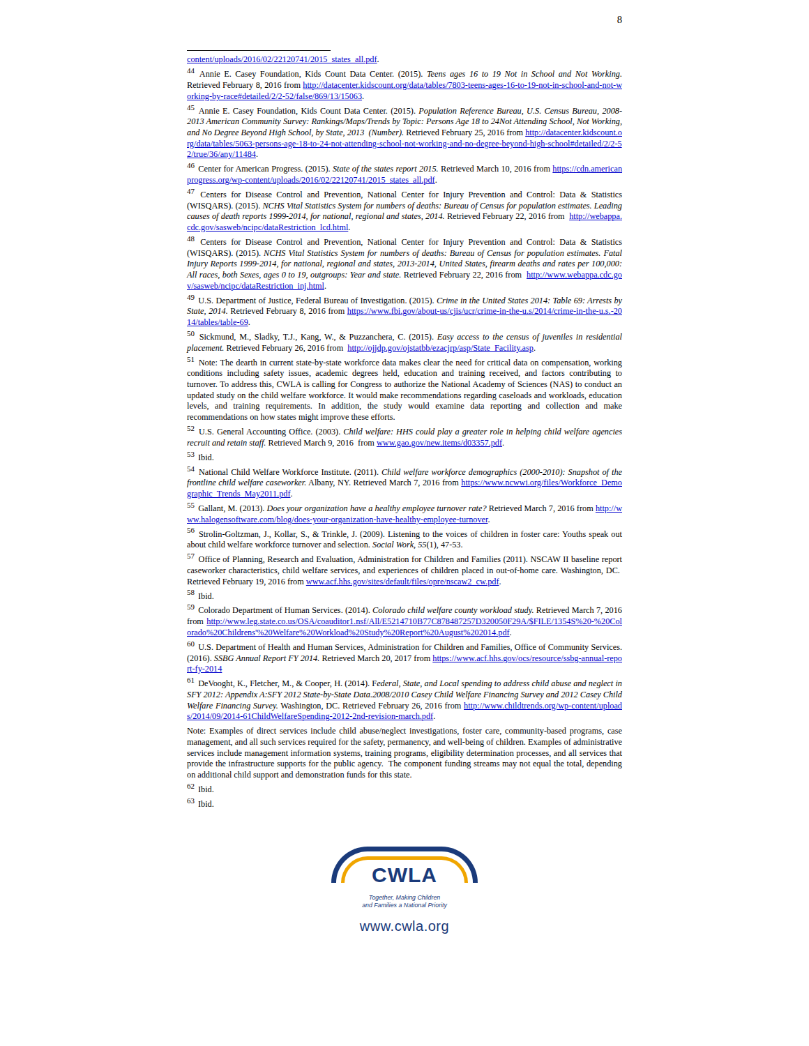8
content/uploads/2016/02/22120741/2015_states_all.pdf.
44 Annie E. Casey Foundation, Kids Count Data Center. (2015). Teens ages 16 to 19 Not in School and Not Working. Retrieved February 8, 2016 from http://datacenter.kidscount.org/data/tables/7803-teens-ages-16-to-19-not-in-school-and-not-working-by-race#detailed/2/2-52/false/869/13/15063.
45 Annie E. Casey Foundation, Kids Count Data Center. (2015). Population Reference Bureau, U.S. Census Bureau, 2008-2013 American Community Survey: Rankings/Maps/Trends by Topic: Persons Age 18 to 24Not Attending School, Not Working, and No Degree Beyond High School, by State, 2013 (Number). Retrieved February 25, 2016 from http://datacenter.kidscount.org/data/tables/5063-persons-age-18-to-24-not-attending-school-not-working-and-no-degree-beyond-high-school#detailed/2/2-52/true/36/any/11484.
46 Center for American Progress. (2015). State of the states report 2015. Retrieved March 10, 2016 from https://cdn.americanprogress.org/wp-content/uploads/2016/02/22120741/2015_states_all.pdf.
47 Centers for Disease Control and Prevention, National Center for Injury Prevention and Control: Data & Statistics (WISQARS). (2015). NCHS Vital Statistics System for numbers of deaths: Bureau of Census for population estimates. Leading causes of death reports 1999-2014, for national, regional and states, 2014. Retrieved February 22, 2016 from http://webappa.cdc.gov/sasweb/ncipc/dataRestriction_lcd.html.
48 Centers for Disease Control and Prevention, National Center for Injury Prevention and Control: Data & Statistics (WISQARS). (2015). NCHS Vital Statistics System for numbers of deaths: Bureau of Census for population estimates. Fatal Injury Reports 1999-2014, for national, regional and states, 2013-2014, United States, firearm deaths and rates per 100,000: All races, both Sexes, ages 0 to 19, outgroups: Year and state. Retrieved February 22, 2016 from http://www.webappa.cdc.gov/sasweb/ncipc/dataRestriction_inj.html.
49 U.S. Department of Justice, Federal Bureau of Investigation. (2015). Crime in the United States 2014: Table 69: Arrests by State, 2014. Retrieved February 8, 2016 from https://www.fbi.gov/about-us/cjis/ucr/crime-in-the-u.s/2014/crime-in-the-u.s.-2014/tables/table-69.
50 Sickmund, M., Sladky, T.J., Kang, W., & Puzzanchera, C. (2015). Easy access to the census of juveniles in residential placement. Retrieved February 26, 2016 from http://ojjdp.gov/ojstatbb/ezacjrp/asp/State_Facility.asp.
51 Note: The dearth in current state-by-state workforce data makes clear the need for critical data on compensation, working conditions including safety issues, academic degrees held, education and training received, and factors contributing to turnover. To address this, CWLA is calling for Congress to authorize the National Academy of Sciences (NAS) to conduct an updated study on the child welfare workforce. It would make recommendations regarding caseloads and workloads, education levels, and training requirements. In addition, the study would examine data reporting and collection and make recommendations on how states might improve these efforts.
52 U.S. General Accounting Office. (2003). Child welfare: HHS could play a greater role in helping child welfare agencies recruit and retain staff. Retrieved March 9, 2016 from www.gao.gov/new.items/d03357.pdf.
53 Ibid.
54 National Child Welfare Workforce Institute. (2011). Child welfare workforce demographics (2000-2010): Snapshot of the frontline child welfare caseworker. Albany, NY. Retrieved March 7, 2016 from https://www.ncwwi.org/files/Workforce_Demographic_Trends_May2011.pdf.
55 Gallant, M. (2013). Does your organization have a healthy employee turnover rate? Retrieved March 7, 2016 from http://www.halogensoftware.com/blog/does-your-organization-have-healthy-employee-turnover.
56 Strolin-Goltzman, J., Kollar, S., & Trinkle, J. (2009). Listening to the voices of children in foster care: Youths speak out about child welfare workforce turnover and selection. Social Work, 55(1), 47-53.
57 Office of Planning, Research and Evaluation, Administration for Children and Families (2011). NSCAW II baseline report caseworker characteristics, child welfare services, and experiences of children placed in out-of-home care. Washington, DC. Retrieved February 19, 2016 from www.acf.hhs.gov/sites/default/files/opre/nscaw2_cw.pdf.
58 Ibid.
59 Colorado Department of Human Services. (2014). Colorado child welfare county workload study. Retrieved March 7, 2016 from http://www.leg.state.co.us/OSA/coauditor1.nsf/All/E5214710B77C878487257D320050F29A/$FILE/1354S%20-%20Colorado%20Childrens'%20Welfare%20Workload%20Study%20Report%20August%202014.pdf.
60 U.S. Department of Health and Human Services, Administration for Children and Families, Office of Community Services. (2016). SSBG Annual Report FY 2014. Retrieved March 20, 2017 from https://www.acf.hhs.gov/ocs/resource/ssbg-annual-report-fy-2014
61 DeVooght, K., Fletcher, M., & Cooper, H. (2014). Federal, State, and Local spending to address child abuse and neglect in SFY 2012: Appendix A:SFY 2012 State-by-State Data.2008/2010 Casey Child Welfare Financing Survey and 2012 Casey Child Welfare Financing Survey. Washington, DC. Retrieved February 26, 2016 from http://www.childtrends.org/wp-content/uploads/2014/09/2014-61ChildWelfareSpending-2012-2nd-revision-march.pdf.
Note: Examples of direct services include child abuse/neglect investigations, foster care, community-based programs, case management, and all such services required for the safety, permanency, and well-being of children. Examples of administrative services include management information systems, training programs, eligibility determination processes, and all services that provide the infrastructure supports for the public agency. The component funding streams may not equal the total, depending on additional child support and demonstration funds for this state.
62 Ibid.
63 Ibid.
CWLA
Together, Making Children
and Families a National Priority
www.cwla.org